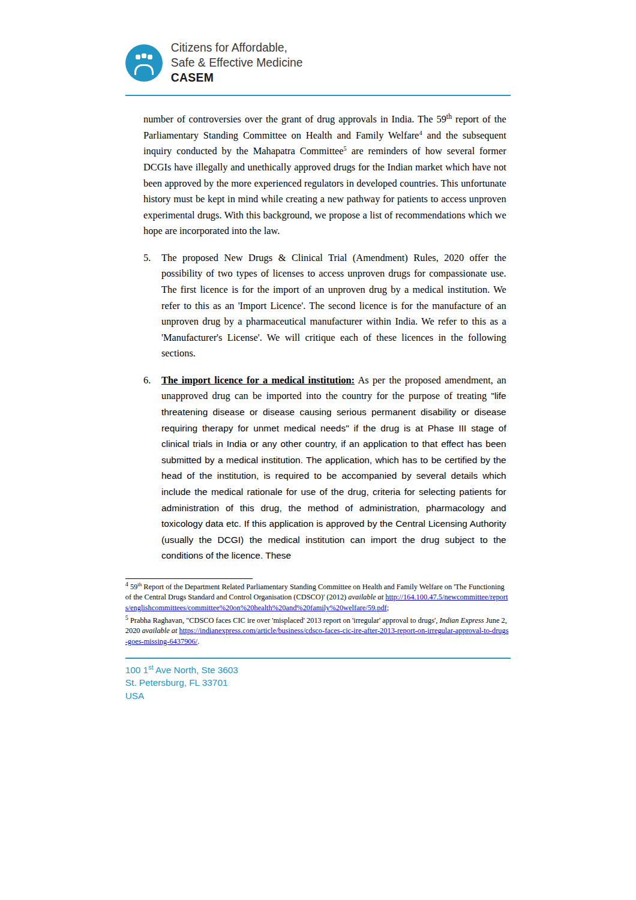Citizens for Affordable,
Safe & Effective Medicine
CASEM
number of controversies over the grant of drug approvals in India. The 59th report of the Parliamentary Standing Committee on Health and Family Welfare4 and the subsequent inquiry conducted by the Mahapatra Committee5 are reminders of how several former DCGIs have illegally and unethically approved drugs for the Indian market which have not been approved by the more experienced regulators in developed countries. This unfortunate history must be kept in mind while creating a new pathway for patients to access unproven experimental drugs. With this background, we propose a list of recommendations which we hope are incorporated into the law.
The proposed New Drugs & Clinical Trial (Amendment) Rules, 2020 offer the possibility of two types of licenses to access unproven drugs for compassionate use. The first licence is for the import of an unproven drug by a medical institution. We refer to this as an 'Import Licence'. The second licence is for the manufacture of an unproven drug by a pharmaceutical manufacturer within India. We refer to this as a 'Manufacturer's License'. We will critique each of these licences in the following sections.
The import licence for a medical institution: As per the proposed amendment, an unapproved drug can be imported into the country for the purpose of treating "life threatening disease or disease causing serious permanent disability or disease requiring therapy for unmet medical needs" if the drug is at Phase III stage of clinical trials in India or any other country, if an application to that effect has been submitted by a medical institution. The application, which has to be certified by the head of the institution, is required to be accompanied by several details which include the medical rationale for use of the drug, criteria for selecting patients for administration of this drug, the method of administration, pharmacology and toxicology data etc. If this application is approved by the Central Licensing Authority (usually the DCGI) the medical institution can import the drug subject to the conditions of the licence. These
4 59th Report of the Department Related Parliamentary Standing Committee on Health and Family Welfare on 'The Functioning of the Central Drugs Standard and Control Organisation (CDSCO)' (2012) available at http://164.100.47.5/newcommittee/reports/englishcommittees/committee%20on%20health%20and%20family%20welfare/59.pdf;
5 Prabha Raghavan, "CDSCO faces CIC ire over 'misplaced' 2013 report on 'irregular' approval to drugs', Indian Express June 2, 2020 available at https://indianexpress.com/article/business/cdsco-faces-cic-ire-after-2013-report-on-irregular-approval-to-drugs-goes-missing-6437906/.
100 1st Ave North, Ste 3603
St. Petersburg, FL 33701
USA